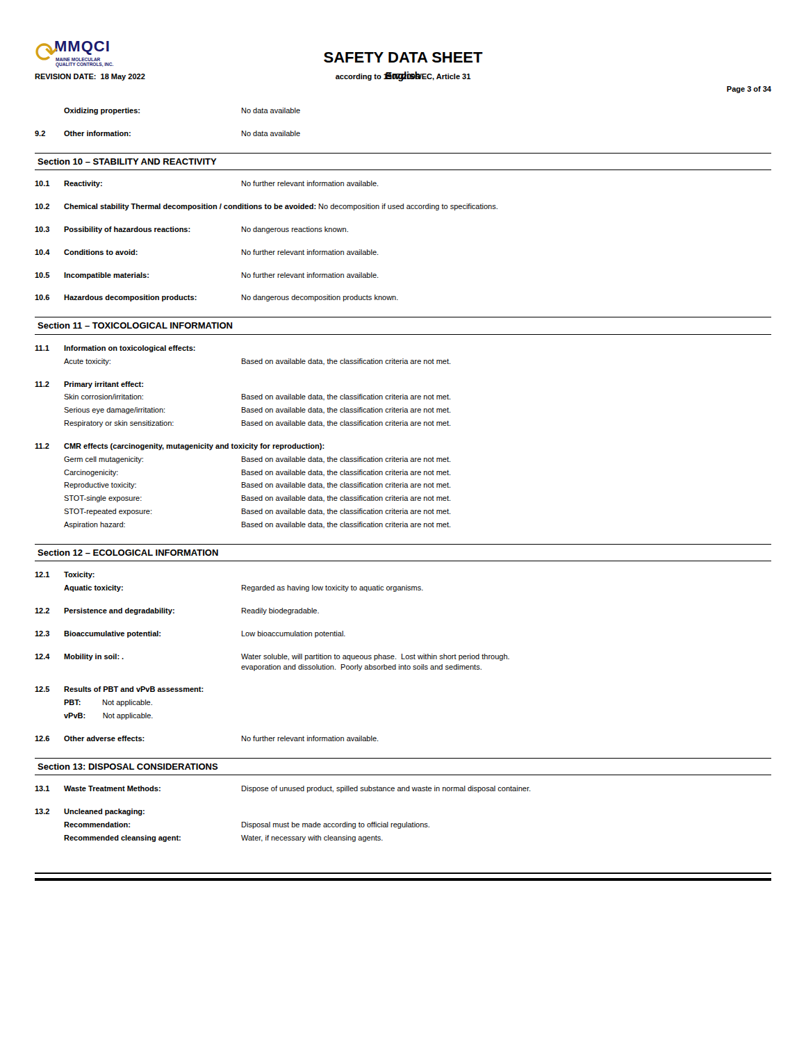⟳
MMQCI
MAINE MOLECULAR
QUALITY CONTROLS, INC.
SAFETY DATA SHEET
English
REVISION DATE: 18 May 2022
according to 1907/2006/EC, Article 31
Page 3 of 34
| | Oxidizing properties: | No data available |
| 9.2 | Other information: | No data available |
Section 10 – STABILITY AND REACTIVITY
| 10.1 | Reactivity: | No further relevant information available. |
| 10.2 | Chemical stability Thermal decomposition / conditions to be avoided: No decomposition if used according to specifications. |
| 10.3 | Possibility of hazardous reactions: | No dangerous reactions known. |
| 10.4 | Conditions to avoid: | No further relevant information available. |
| 10.5 | Incompatible materials: | No further relevant information available. |
| 10.6 | Hazardous decomposition products: | No dangerous decomposition products known. |
Section 11 – TOXICOLOGICAL INFORMATION
| 11.1 | Information on toxicological effects: |
| | Acute toxicity: | Based on available data, the classification criteria are not met. |
| 11.2 | Primary irritant effect: |
| | Skin corrosion/irritation: | Based on available data, the classification criteria are not met. |
| | Serious eye damage/irritation: | Based on available data, the classification criteria are not met. |
| | Respiratory or skin sensitization: | Based on available data, the classification criteria are not met. |
| 11.2 | CMR effects (carcinogenity, mutagenicity and toxicity for reproduction): |
| | Germ cell mutagenicity: | Based on available data, the classification criteria are not met. |
| | Carcinogenicity: | Based on available data, the classification criteria are not met. |
| | Reproductive toxicity: | Based on available data, the classification criteria are not met. |
| | STOT-single exposure: | Based on available data, the classification criteria are not met. |
| | STOT-repeated exposure: | Based on available data, the classification criteria are not met. |
| | Aspiration hazard: | Based on available data, the classification criteria are not met. |
Section 12 – ECOLOGICAL INFORMATION
| 12.1 | Toxicity: |
| | Aquatic toxicity: | Regarded as having low toxicity to aquatic organisms. |
| 12.2 | Persistence and degradability: | Readily biodegradable. |
| 12.3 | Bioaccumulative potential: | Low bioaccumulation potential. |
| 12.4 | Mobility in soil: . | Water soluble, will partition to aqueous phase. Lost within short period through. evaporation and dissolution. Poorly absorbed into soils and sediments. |
| 12.5 | Results of PBT and vPvB assessment: |
| | PBT: Not applicable. | |
| | vPvB: Not applicable. | |
| 12.6 | Other adverse effects: | No further relevant information available. |
Section 13: DISPOSAL CONSIDERATIONS
| 13.1 | Waste Treatment Methods: | Dispose of unused product, spilled substance and waste in normal disposal container. |
| 13.2 | Uncleaned packaging: |
| | Recommendation: | Disposal must be made according to official regulations. |
| | Recommended cleansing agent: | Water, if necessary with cleansing agents. |